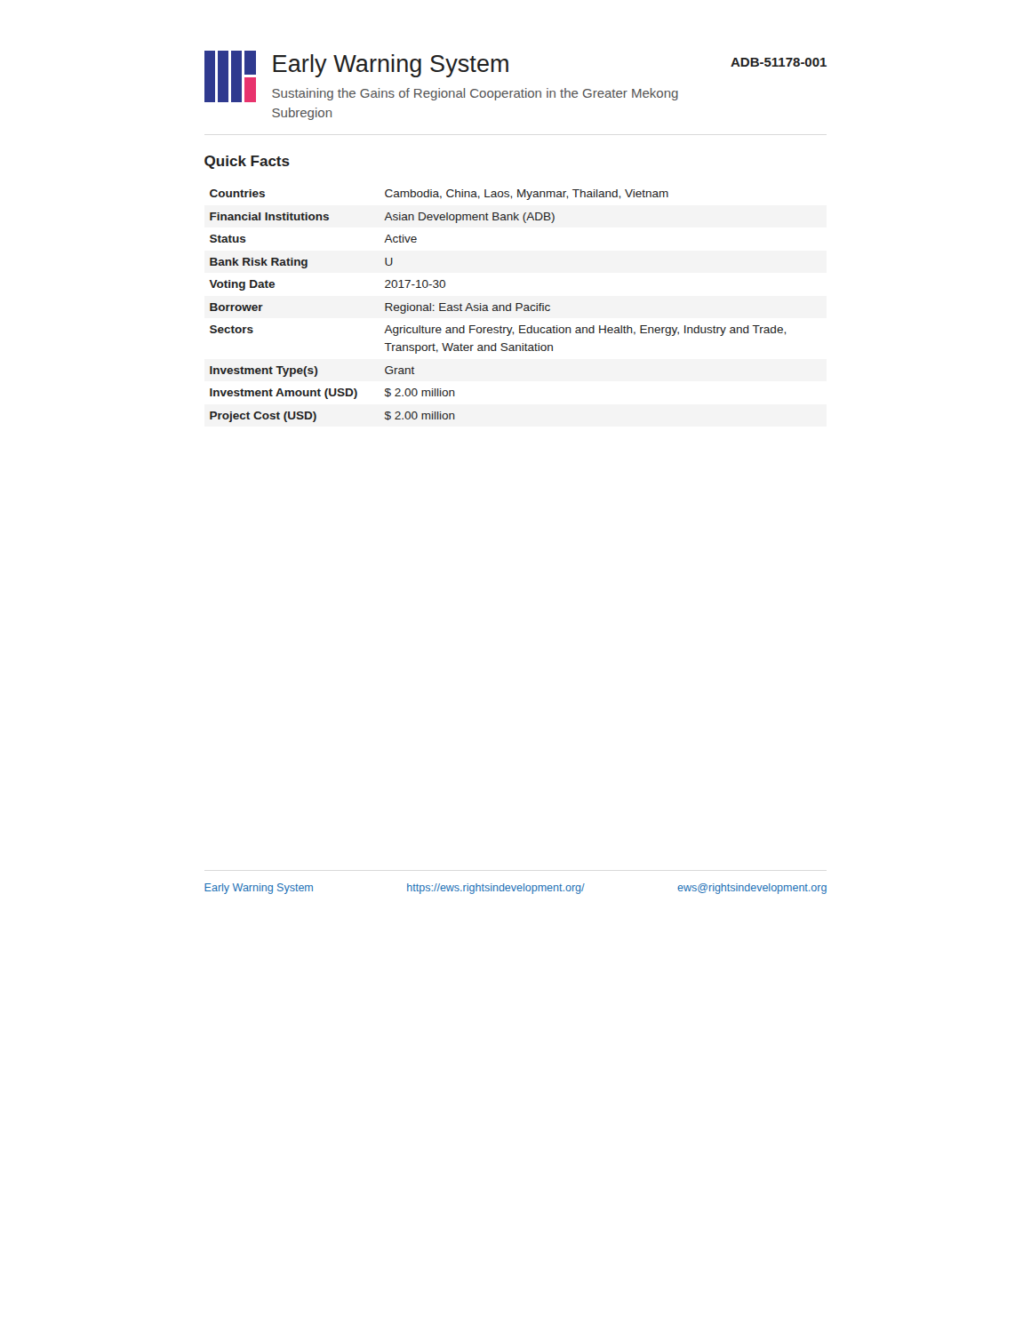Early Warning System
Sustaining the Gains of Regional Cooperation in the Greater Mekong Subregion
ADB-51178-001
Quick Facts
| Countries | Cambodia, China, Laos, Myanmar, Thailand, Vietnam |
| Financial Institutions | Asian Development Bank (ADB) |
| Status | Active |
| Bank Risk Rating | U |
| Voting Date | 2017-10-30 |
| Borrower | Regional: East Asia and Pacific |
| Sectors | Agriculture and Forestry, Education and Health, Energy, Industry and Trade, Transport, Water and Sanitation |
| Investment Type(s) | Grant |
| Investment Amount (USD) | $ 2.00 million |
| Project Cost (USD) | $ 2.00 million |
Early Warning System
https://ews.rightsindevelopment.org/
ews@rightsindevelopment.org